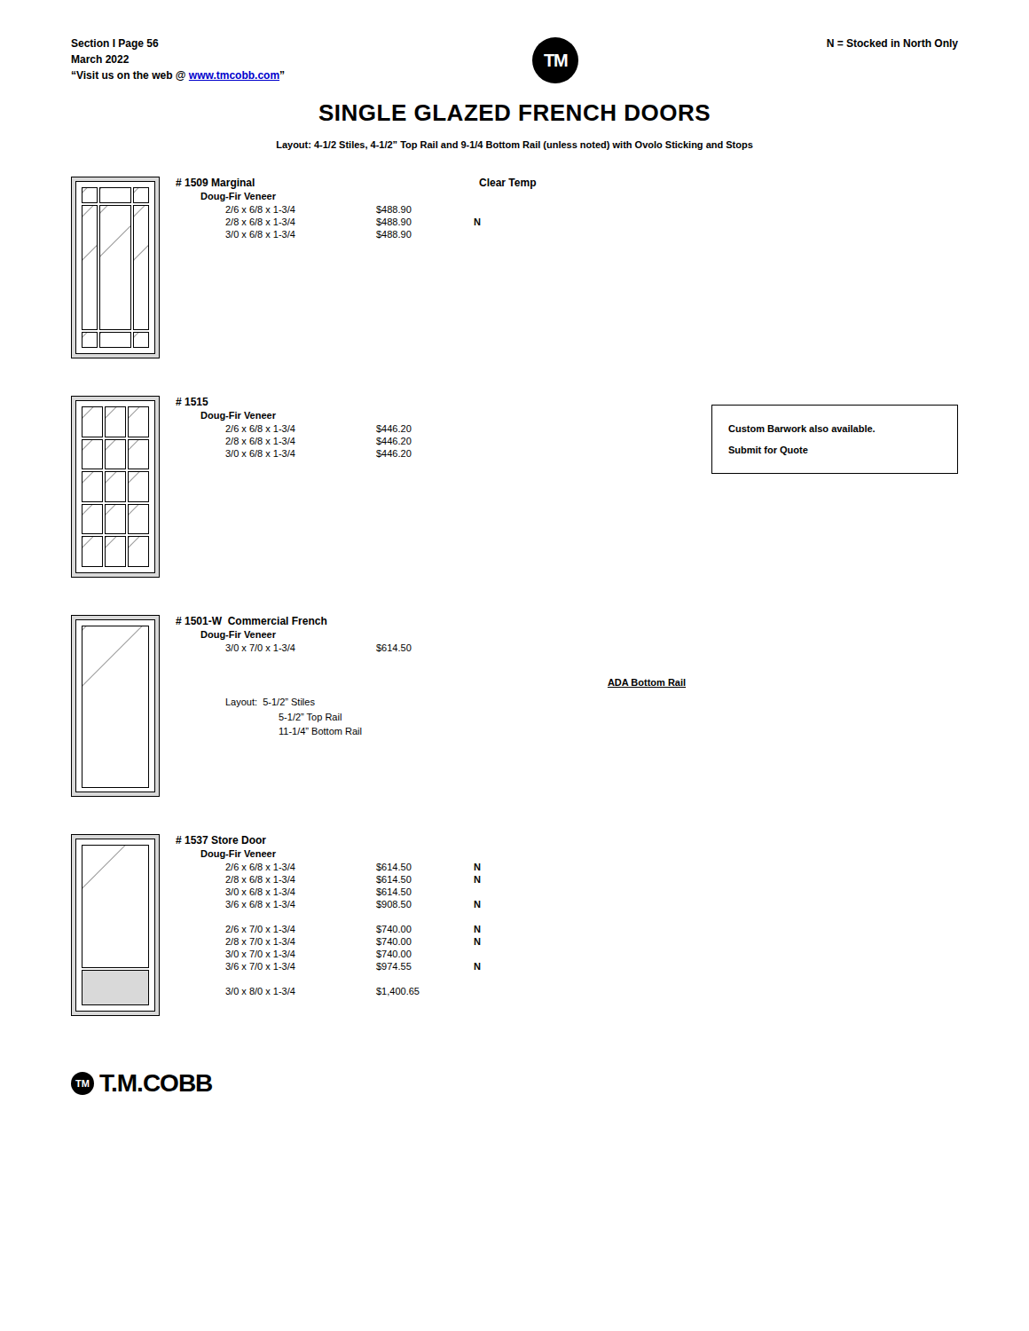Section I Page 56
March 2022
“Visit us on the web @ www.tmcobb.com”
TM
N = Stocked in North Only
SINGLE GLAZED FRENCH DOORS
Layout: 4-1/2 Stiles, 4-1/2” Top Rail and 9-1/4 Bottom Rail (unless noted) with Ovolo Sticking and Stops
# 1509 Marginal
Clear Temp
Doug-Fir Veneer
| 2/6 x 6/8 x 1-3/4 | $488.90 | |
| 2/8 x 6/8 x 1-3/4 | $488.90 | N |
| 3/0 x 6/8 x 1-3/4 | $488.90 | |
# 1515
Doug-Fir Veneer
| 2/6 x 6/8 x 1-3/4 | $446.20 | |
| 2/8 x 6/8 x 1-3/4 | $446.20 | |
| 3/0 x 6/8 x 1-3/4 | $446.20 | |
Custom Barwork also available.
Submit for Quote
# 1501-W Commercial French
Doug-Fir Veneer
| 3/0 x 7/0 x 1-3/4 | $614.50 | |
ADA Bottom Rail
Layout: 5-1/2” Stiles
5-1/2” Top Rail
11-1/4” Bottom Rail
# 1537 Store Door
Doug-Fir Veneer
| 2/6 x 6/8 x 1-3/4 | $614.50 | N |
| 2/8 x 6/8 x 1-3/4 | $614.50 | N |
| 3/0 x 6/8 x 1-3/4 | $614.50 | |
| 3/6 x 6/8 x 1-3/4 | $908.50 | N |
| 2/6 x 7/0 x 1-3/4 | $740.00 | N |
| 2/8 x 7/0 x 1-3/4 | $740.00 | N |
| 3/0 x 7/0 x 1-3/4 | $740.00 | |
| 3/6 x 7/0 x 1-3/4 | $974.55 | N |
| 3/0 x 8/0 x 1-3/4 | $1,400.65 | |
TM
T.M.COBB